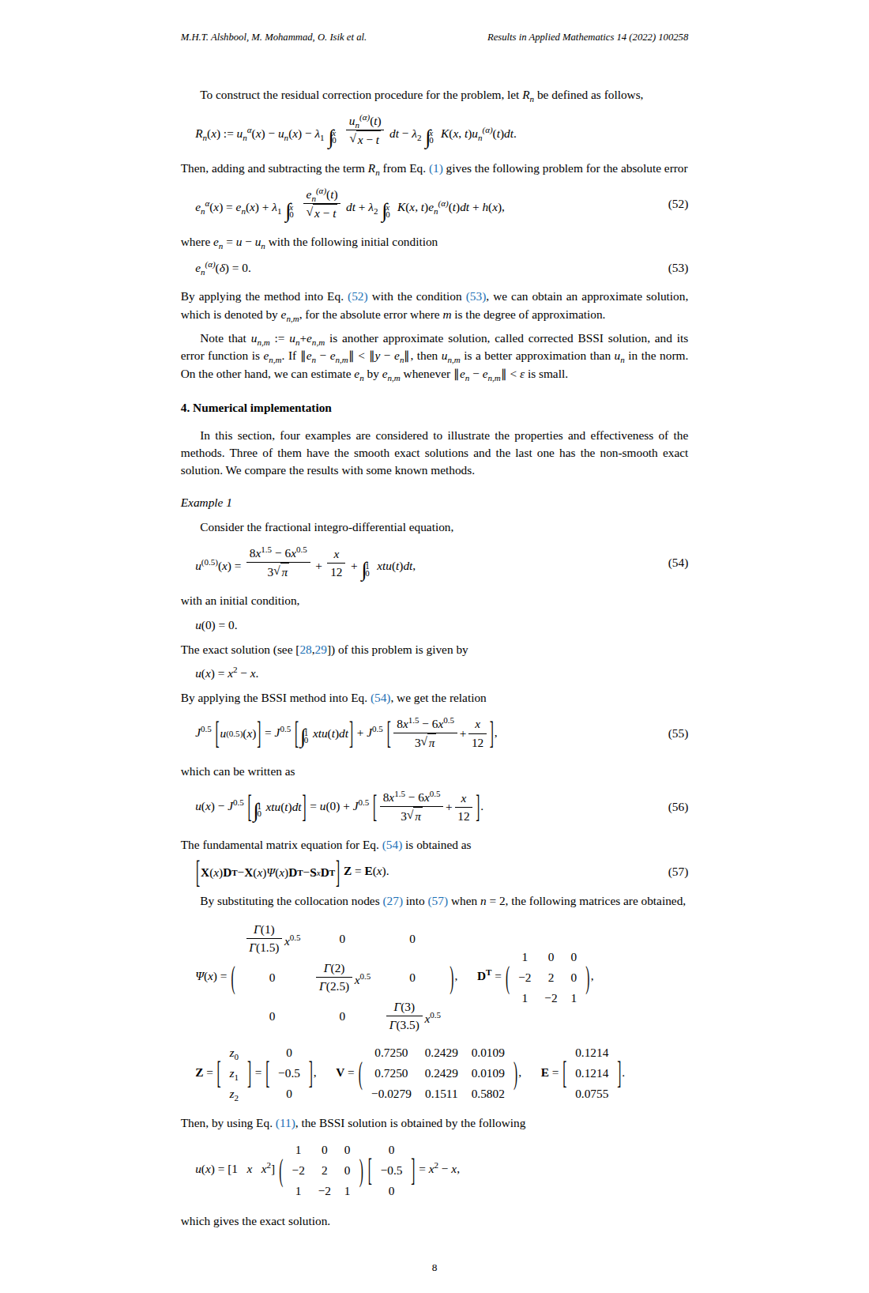M.H.T. Alshbool, M. Mohammad, O. Isik et al.
Results in Applied Mathematics 14 (2022) 100258
To construct the residual correction procedure for the problem, let Rn be defined as follows,
Rn(x) := unα(x) − un(x) − λ1 ∫x 0 un(α)(t) x − t dt − λ2 ∫x 0 K(x, t)un(α)(t)dt.
Then, adding and subtracting the term Rn from Eq. (1) gives the following problem for the absolute error
enα(x) = en(x) + λ1 ∫x 0 en(α)(t) x − t dt + λ2 ∫x 0 K(x, t)en(α)(t)dt + h(x),
(52)
where en = u − un with the following initial condition
en(α)(δ) = 0.
(53)
By applying the method into Eq. (52) with the condition (53), we can obtain an approximate solution, which is denoted by en,m, for the absolute error where m is the degree of approximation.
Note that un,m := un+en,m is another approximate solution, called corrected BSSI solution, and its error function is en,m. If ∥en − en,m∥ < ∥y − en∥, then un,m is a better approximation than un in the norm. On the other hand, we can estimate en by en,m whenever ∥en − en,m∥ < ε is small.
4. Numerical implementation
In this section, four examples are considered to illustrate the properties and effectiveness of the methods. Three of them have the smooth exact solutions and the last one has the non-smooth exact solution. We compare the results with some known methods.
Example 1
Consider the fractional integro-differential equation,
u(0.5)(x) = 8x1.5 − 6x0.53π + x 12 + ∫10 xtu(t)dt,
(54)
with an initial condition,
u(0) = 0.
The exact solution (see [28,29]) of this problem is given by
u(x) = x2 − x.
By applying the BSSI method into Eq. (54), we get the relation
J0.5 [ u(0.5)(x) ] = J0.5 [ ∫10 xtu(t)dt ] + J0.5 [ 8x1.5 − 6x0.53π + x 12 ],
(55)
which can be written as
u(x) − J0.5 [ ∫10 xtu(t)dt ] = u(0) + J0.5 [ 8x1.5 − 6x0.53π + x 12 ].
(56)
The fundamental matrix equation for Eq. (54) is obtained as
[ X(x)DT − X(x)Ψ(x)DT − SxDT ] Z = E(x).
(57)
By substituting the collocation nodes (27) into (57) when n = 2, the following matrices are obtained,
Ψ(x) = (
| Γ (1) Γ (1.5) x 0.5 | 0 | 0 |
| 0 | Γ (2) Γ (2.5) x 0.5 | 0 |
| 0 | 0 | Γ (3) Γ (3.5) x 0.5 |
),
DT = (
| 1 | 0 | 0 |
| −2 | 2 | 0 |
| 1 | −2 | 1 |
),
Z = [
| z 0 |
| z 1 |
| z 2 |
] = [
| 0 |
| −0.5 |
| 0 |
],
V = (
| 0.7250 | 0.2429 | 0.0109 |
| 0.7250 | 0.2429 | 0.0109 |
| −0.0279 | 0.1511 | 0.5802 |
),
E = [
| 0.1214 |
| 0.1214 |
| 0.0755 |
].
Then, by using Eq. (11), the BSSI solution is obtained by the following
u(x) = [1 x x2] (
| 1 | 0 | 0 |
| −2 | 2 | 0 |
| 1 | −2 | 1 |
) [
| 0 |
| −0.5 |
| 0 |
] = x2 − x,
which gives the exact solution.
8